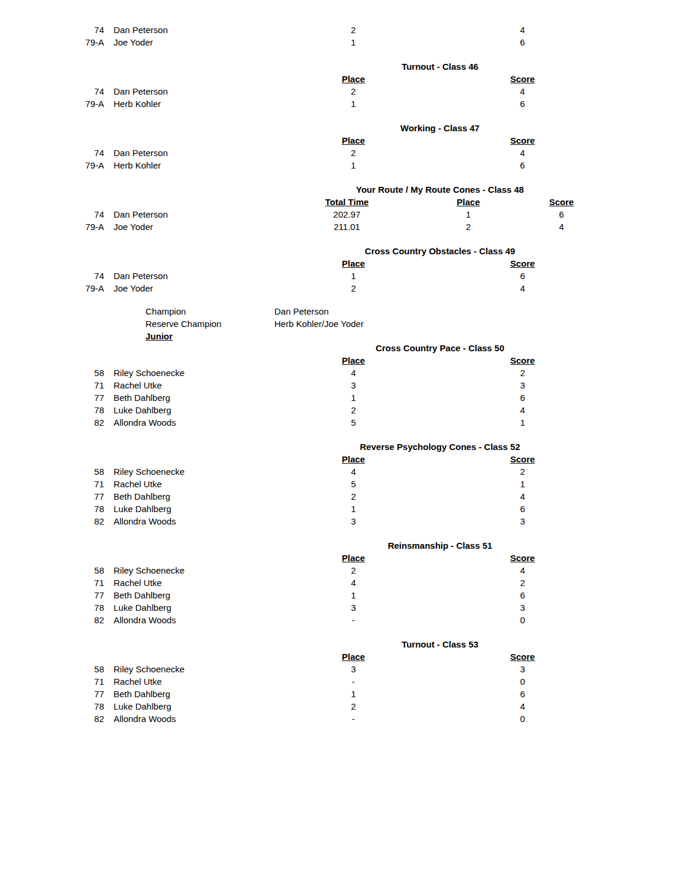| 74 | Dan Peterson | 2 | 4 |
| 79-A | Joe Yoder | 1 | 6 |
| | | Turnout - Class 46 |
| | | Place | Score |
| 74 | Dan Peterson | 2 | 4 |
| 79-A | Herb Kohler | 1 | 6 |
| | | Working - Class 47 |
| | | Place | Score |
| 74 | Dan Peterson | 2 | 4 |
| 79-A | Herb Kohler | 1 | 6 |
| | | Your Route / My Route Cones - Class 48 |
| | | Total Time | Place | Score |
| 74 | Dan Peterson | 202.97 | 1 | 6 |
| 79-A | Joe Yoder | 211.01 | 2 | 4 |
| | | Cross Country Obstacles - Class 49 |
| | | Place | Score |
| 74 | Dan Peterson | 1 | 6 |
| 79-A | Joe Yoder | 2 | 4 |
| | Champion | Dan Peterson |
| | Reserve Champion | Herb Kohler/Joe Yoder |
| | Junior | Cross Country Pace - Class 50 |
| | | Place | Score |
| 58 | Riley Schoenecke | 4 | 2 |
| 71 | Rachel Utke | 3 | 3 |
| 77 | Beth Dahlberg | 1 | 6 |
| 78 | Luke Dahlberg | 2 | 4 |
| 82 | Allondra Woods | 5 | 1 |
| | | Reverse Psychology Cones - Class 52 |
| | | Place | Score |
| 58 | Riley Schoenecke | 4 | 2 |
| 71 | Rachel Utke | 5 | 1 |
| 77 | Beth Dahlberg | 2 | 4 |
| 78 | Luke Dahlberg | 1 | 6 |
| 82 | Allondra Woods | 3 | 3 |
| | | Reinsmanship - Class 51 |
| | | Place | Score |
| 58 | Riley Schoenecke | 2 | 4 |
| 71 | Rachel Utke | 4 | 2 |
| 77 | Beth Dahlberg | 1 | 6 |
| 78 | Luke Dahlberg | 3 | 3 |
| 82 | Allondra Woods | - | 0 |
| | | Turnout - Class 53 |
| | | Place | Score |
| 58 | Riley Schoenecke | 3 | 3 |
| 71 | Rachel Utke | - | 0 |
| 77 | Beth Dahlberg | 1 | 6 |
| 78 | Luke Dahlberg | 2 | 4 |
| 82 | Allondra Woods | - | 0 |